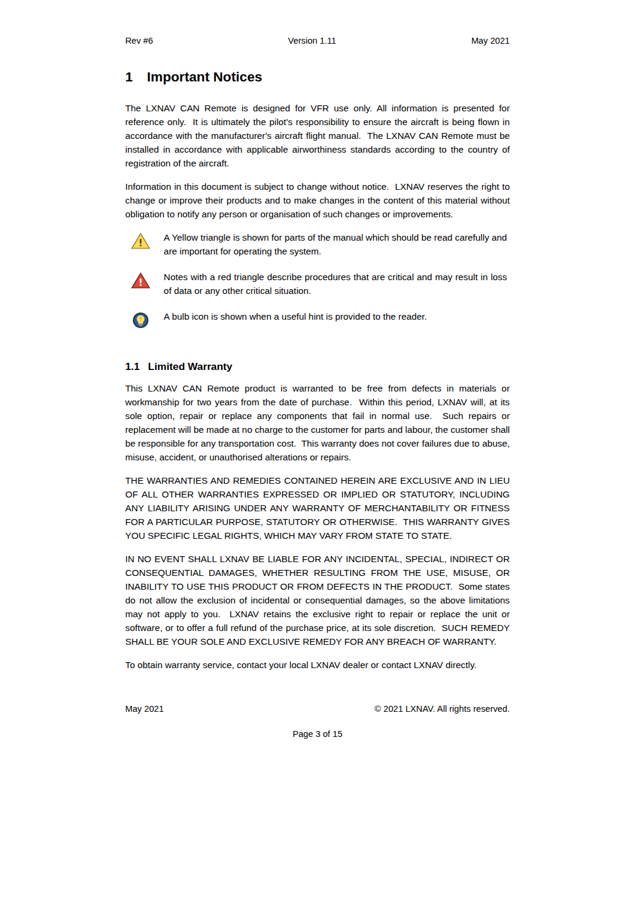Rev #6 Version 1.11 May 2021
1 Important Notices
The LXNAV CAN Remote is designed for VFR use only. All information is presented for reference only. It is ultimately the pilot's responsibility to ensure the aircraft is being flown in accordance with the manufacturer's aircraft flight manual. The LXNAV CAN Remote must be installed in accordance with applicable airworthiness standards according to the country of registration of the aircraft.
Information in this document is subject to change without notice. LXNAV reserves the right to change or improve their products and to make changes in the content of this material without obligation to notify any person or organisation of such changes or improvements.
A Yellow triangle is shown for parts of the manual which should be read carefully and are important for operating the system.
Notes with a red triangle describe procedures that are critical and may result in loss of data or any other critical situation.
A bulb icon is shown when a useful hint is provided to the reader.
1.1 Limited Warranty
This LXNAV CAN Remote product is warranted to be free from defects in materials or workmanship for two years from the date of purchase. Within this period, LXNAV will, at its sole option, repair or replace any components that fail in normal use. Such repairs or replacement will be made at no charge to the customer for parts and labour, the customer shall be responsible for any transportation cost. This warranty does not cover failures due to abuse, misuse, accident, or unauthorised alterations or repairs.
THE WARRANTIES AND REMEDIES CONTAINED HEREIN ARE EXCLUSIVE AND IN LIEU OF ALL OTHER WARRANTIES EXPRESSED OR IMPLIED OR STATUTORY, INCLUDING ANY LIABILITY ARISING UNDER ANY WARRANTY OF MERCHANTABILITY OR FITNESS FOR A PARTICULAR PURPOSE, STATUTORY OR OTHERWISE. THIS WARRANTY GIVES YOU SPECIFIC LEGAL RIGHTS, WHICH MAY VARY FROM STATE TO STATE.
IN NO EVENT SHALL LXNAV BE LIABLE FOR ANY INCIDENTAL, SPECIAL, INDIRECT OR CONSEQUENTIAL DAMAGES, WHETHER RESULTING FROM THE USE, MISUSE, OR INABILITY TO USE THIS PRODUCT OR FROM DEFECTS IN THE PRODUCT. Some states do not allow the exclusion of incidental or consequential damages, so the above limitations may not apply to you. LXNAV retains the exclusive right to repair or replace the unit or software, or to offer a full refund of the purchase price, at its sole discretion. SUCH REMEDY SHALL BE YOUR SOLE AND EXCLUSIVE REMEDY FOR ANY BREACH OF WARRANTY.
To obtain warranty service, contact your local LXNAV dealer or contact LXNAV directly.
May 2021 © 2021 LXNAV. All rights reserved.
Page 3 of 15